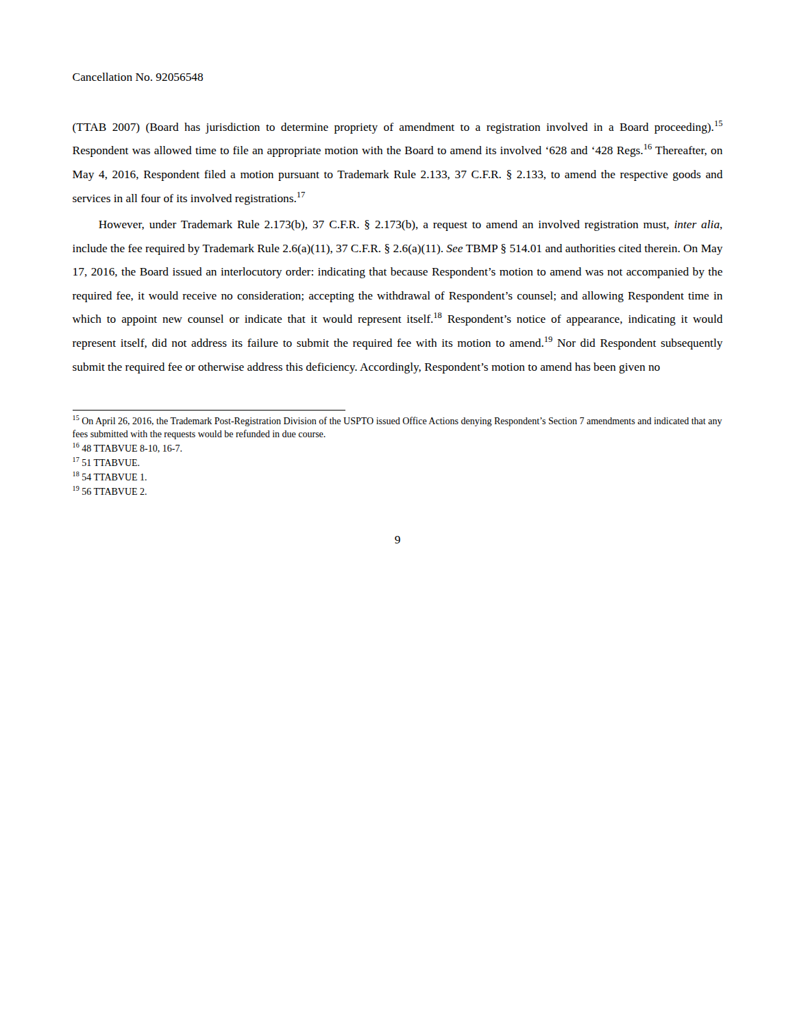Cancellation No. 92056548
(TTAB 2007) (Board has jurisdiction to determine propriety of amendment to a registration involved in a Board proceeding).15 Respondent was allowed time to file an appropriate motion with the Board to amend its involved ‘628 and ‘428 Regs.16 Thereafter, on May 4, 2016, Respondent filed a motion pursuant to Trademark Rule 2.133, 37 C.F.R. § 2.133, to amend the respective goods and services in all four of its involved registrations.17
However, under Trademark Rule 2.173(b), 37 C.F.R. § 2.173(b), a request to amend an involved registration must, inter alia, include the fee required by Trademark Rule 2.6(a)(11), 37 C.F.R. § 2.6(a)(11). See TBMP § 514.01 and authorities cited therein. On May 17, 2016, the Board issued an interlocutory order: indicating that because Respondent’s motion to amend was not accompanied by the required fee, it would receive no consideration; accepting the withdrawal of Respondent’s counsel; and allowing Respondent time in which to appoint new counsel or indicate that it would represent itself.18 Respondent’s notice of appearance, indicating it would represent itself, did not address its failure to submit the required fee with its motion to amend.19 Nor did Respondent subsequently submit the required fee or otherwise address this deficiency. Accordingly, Respondent’s motion to amend has been given no
15 On April 26, 2016, the Trademark Post-Registration Division of the USPTO issued Office Actions denying Respondent’s Section 7 amendments and indicated that any fees submitted with the requests would be refunded in due course.
16 48 TTABVUE 8-10, 16-7.
17 51 TTABVUE.
18 54 TTABVUE 1.
19 56 TTABVUE 2.
9